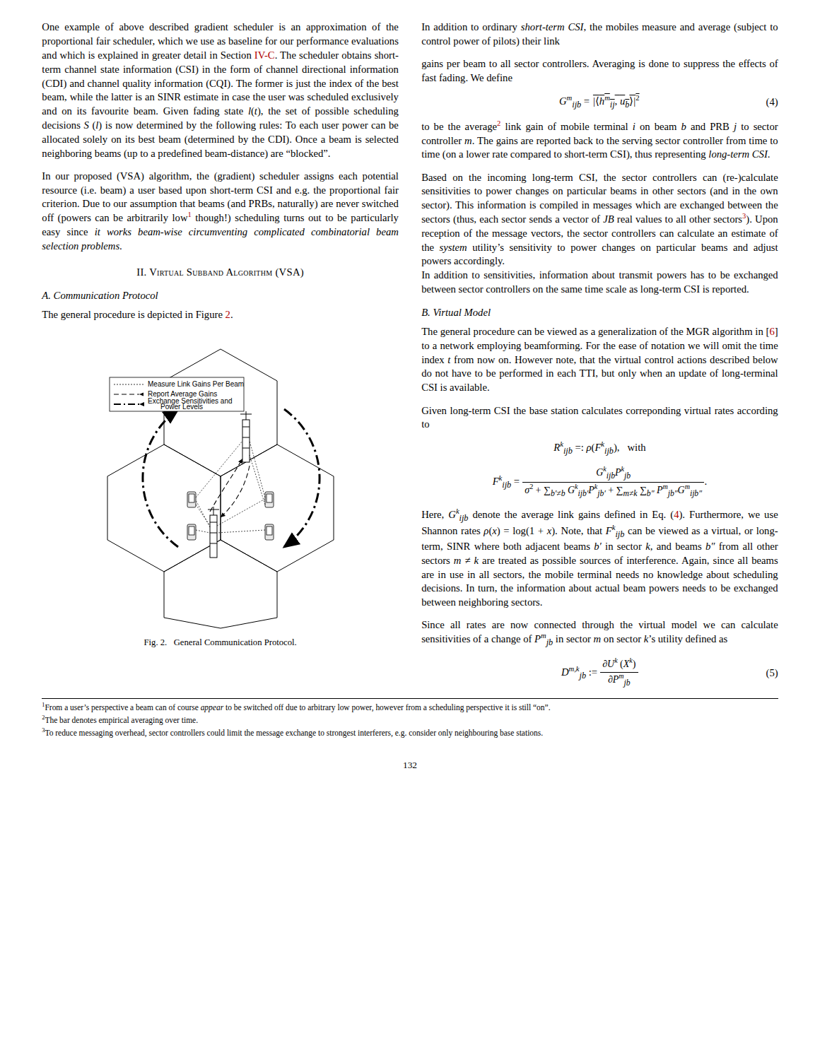One example of above described gradient scheduler is an approximation of the proportional fair scheduler, which we use as baseline for our performance evaluations and which is explained in greater detail in Section IV-C. The scheduler obtains short-term channel state information (CSI) in the form of channel directional information (CDI) and channel quality information (CQI). The former is just the index of the best beam, while the latter is an SINR estimate in case the user was scheduled exclusively and on its favourite beam. Given fading state l(t), the set of possible scheduling decisions S (l) is now determined by the following rules: To each user power can be allocated solely on its best beam (determined by the CDI). Once a beam is selected neighboring beams (up to a predefined beam-distance) are “blocked”.
In our proposed (VSA) algorithm, the (gradient) scheduler assigns each potential resource (i.e. beam) a user based upon short-term CSI and e.g. the proportional fair criterion. Due to our assumption that beams (and PRBs, naturally) are never switched off (powers can be arbitrarily low1 though!) scheduling turns out to be particularly easy since it works beam-wise circumventing complicated combinatorial beam selection problems.
II. Virtual Subband Algorithm (VSA)
A. Communication Protocol
The general procedure is depicted in Figure 2.
Measure Link Gains Per Beam Report Average Gains Exchange Sensitivities and Power Levels
Fig. 2. General Communication Protocol.
In addition to ordinary short-term CSI, the mobiles measure and average (subject to control power of pilots) their link
gains per beam to all sector controllers. Averaging is done to suppress the effects of fast fading. We define
Gmijb = |⟨hmij, ub⟩|2 (4)
to be the average2 link gain of mobile terminal i on beam b and PRB j to sector controller m. The gains are reported back to the serving sector controller from time to time (on a lower rate compared to short-term CSI), thus representing long-term CSI.
Based on the incoming long-term CSI, the sector controllers can (re-)calculate sensitivities to power changes on particular beams in other sectors (and in the own sector). This information is compiled in messages which are exchanged between the sectors (thus, each sector sends a vector of JB real values to all other sectors3). Upon reception of the message vectors, the sector controllers can calculate an estimate of the system utility’s sensitivity to power changes on particular beams and adjust powers accordingly.
In addition to sensitivities, information about transmit powers has to be exchanged between sector controllers on the same time scale as long-term CSI is reported.
B. Virtual Model
The general procedure can be viewed as a generalization of the MGR algorithm in [6] to a network employing beamforming. For the ease of notation we will omit the time index t from now on. However note, that the virtual control actions described below do not have to be performed in each TTI, but only when an update of long-terminal CSI is available.
Given long-term CSI the base station calculates correponding virtual rates according to
Rkijb =: ρ(Fkijb), with
Fkijb = GkijbPkjb σ2 + ∑b′≠b Gkijb′Pkjb′ + ∑m≠k ∑b″ Pmjb″Gmijb″ .
Here, Gkijb denote the average link gains defined in Eq. (4). Furthermore, we use Shannon rates ρ(x) = log(1 + x). Note, that Fkijb can be viewed as a virtual, or long-term, SINR where both adjacent beams b′ in sector k, and beams b″ from all other sectors m ≠ k are treated as possible sources of interference. Again, since all beams are in use in all sectors, the mobile terminal needs no knowledge about scheduling decisions. In turn, the information about actual beam powers needs to be exchanged between neighboring sectors.
Since all rates are now connected through the virtual model we can calculate sensitivities of a change of Pmjb in sector m on sector k’s utility defined as
Dm,kjb := ∂Uk (Xk) ∂Pmjb (5)
1From a user’s perspective a beam can of course appear to be switched off due to arbitrary low power, however from a scheduling perspective it is still “on”.
2The bar denotes empirical averaging over time.
3To reduce messaging overhead, sector controllers could limit the message exchange to strongest interferers, e.g. consider only neighbouring base stations.
132